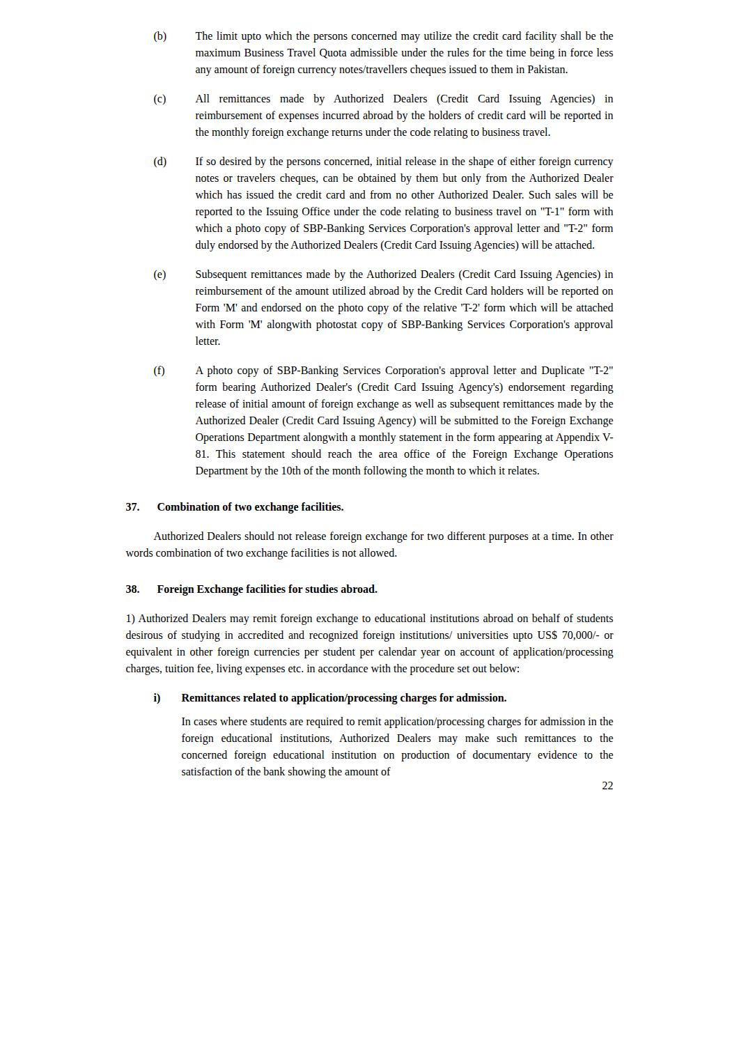(b)
The limit upto which the persons concerned may utilize the credit card facility shall be the maximum Business Travel Quota admissible under the rules for the time being in force less any amount of foreign currency notes/travellers cheques issued to them in Pakistan.
(c)
All remittances made by Authorized Dealers (Credit Card Issuing Agencies) in reimbursement of expenses incurred abroad by the holders of credit card will be reported in the monthly foreign exchange returns under the code relating to business travel.
(d)
If so desired by the persons concerned, initial release in the shape of either foreign currency notes or travelers cheques, can be obtained by them but only from the Authorized Dealer which has issued the credit card and from no other Authorized Dealer. Such sales will be reported to the Issuing Office under the code relating to business travel on "T-1" form with which a photo copy of SBP-Banking Services Corporation's approval letter and "T-2" form duly endorsed by the Authorized Dealers (Credit Card Issuing Agencies) will be attached.
(e)
Subsequent remittances made by the Authorized Dealers (Credit Card Issuing Agencies) in reimbursement of the amount utilized abroad by the Credit Card holders will be reported on Form 'M' and endorsed on the photo copy of the relative 'T-2' form which will be attached with Form 'M' alongwith photostat copy of SBP-Banking Services Corporation's approval letter.
(f)
A photo copy of SBP-Banking Services Corporation's approval letter and Duplicate "T-2" form bearing Authorized Dealer's (Credit Card Issuing Agency's) endorsement regarding release of initial amount of foreign exchange as well as subsequent remittances made by the Authorized Dealer (Credit Card Issuing Agency) will be submitted to the Foreign Exchange Operations Department alongwith a monthly statement in the form appearing at Appendix V-81. This statement should reach the area office of the Foreign Exchange Operations Department by the 10th of the month following the month to which it relates.
37.
Combination of two exchange facilities.
Authorized Dealers should not release foreign exchange for two different purposes at a time. In other words combination of two exchange facilities is not allowed.
38.
Foreign Exchange facilities for studies abroad.
1) Authorized Dealers may remit foreign exchange to educational institutions abroad on behalf of students desirous of studying in accredited and recognized foreign institutions/ universities upto US$ 70,000/- or equivalent in other foreign currencies per student per calendar year on account of application/processing charges, tuition fee, living expenses etc. in accordance with the procedure set out below:
i)
Remittances related to application/processing charges for admission.
In cases where students are required to remit application/processing charges for admission in the foreign educational institutions, Authorized Dealers may make such remittances to the concerned foreign educational institution on production of documentary evidence to the satisfaction of the bank showing the amount of
22